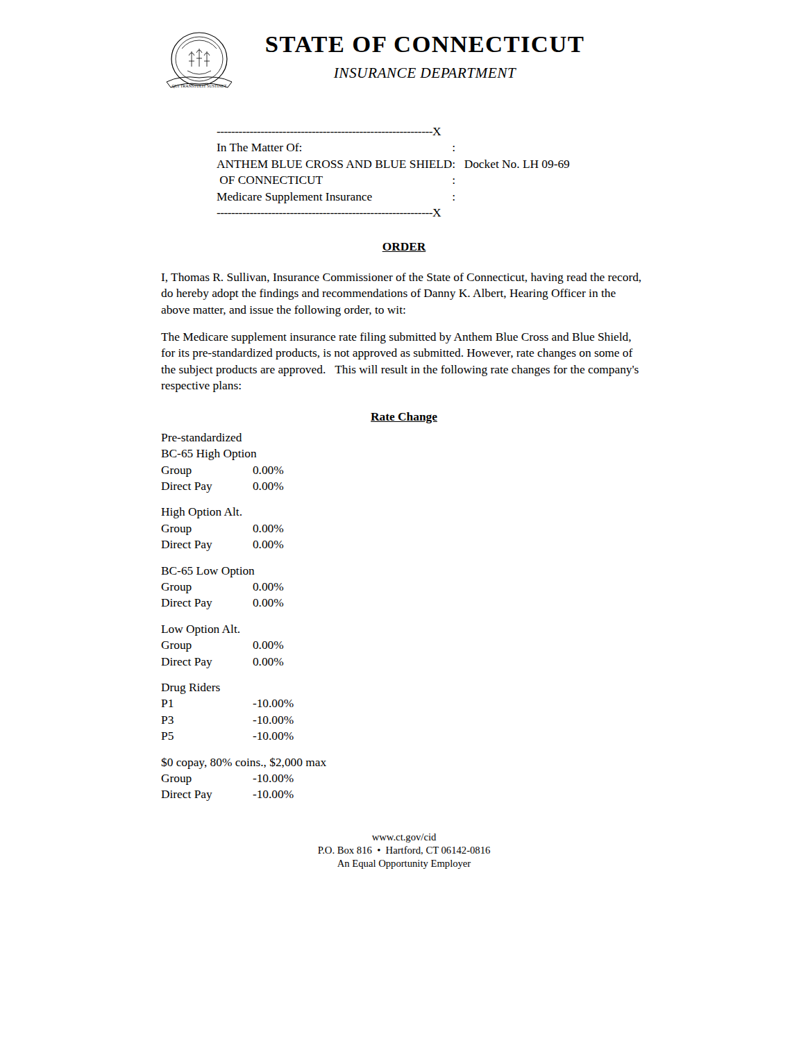QUI TRANSTULIT SUSTINET
STATE OF CONNECTICUT
INSURANCE DEPARTMENT
-----------------------------------------------------------X
| In The Matter Of: | : | |
| ANTHEM BLUE CROSS AND BLUE SHIELD | : | Docket No. LH 09-69 |
| OF CONNECTICUT | : | |
| Medicare Supplement Insurance | : | |
-----------------------------------------------------------X
ORDER
I, Thomas R. Sullivan, Insurance Commissioner of the State of Connecticut, having read the record, do hereby adopt the findings and recommendations of Danny K. Albert, Hearing Officer in the above matter, and issue the following order, to wit:
The Medicare supplement insurance rate filing submitted by Anthem Blue Cross and Blue Shield, for its pre-standardized products, is not approved as submitted. However, rate changes on some of the subject products are approved. This will result in the following rate changes for the company's respective plans:
Rate Change
| Pre-standardized |
| BC-65 High Option |
| Group | 0.00% |
| Direct Pay | 0.00% |
| High Option Alt. |
| Group | 0.00% |
| Direct Pay | 0.00% |
| BC-65 Low Option |
| Group | 0.00% |
| Direct Pay | 0.00% |
| Low Option Alt. |
| Group | 0.00% |
| Direct Pay | 0.00% |
| Drug Riders |
| P1 | -10.00% |
| P3 | -10.00% |
| P5 | -10.00% |
| $0 copay, 80% coins., $2,000 max |
| Group | -10.00% |
| Direct Pay | -10.00% |
www.ct.gov/cid
P.O. Box 816 • Hartford, CT 06142-0816
An Equal Opportunity Employer